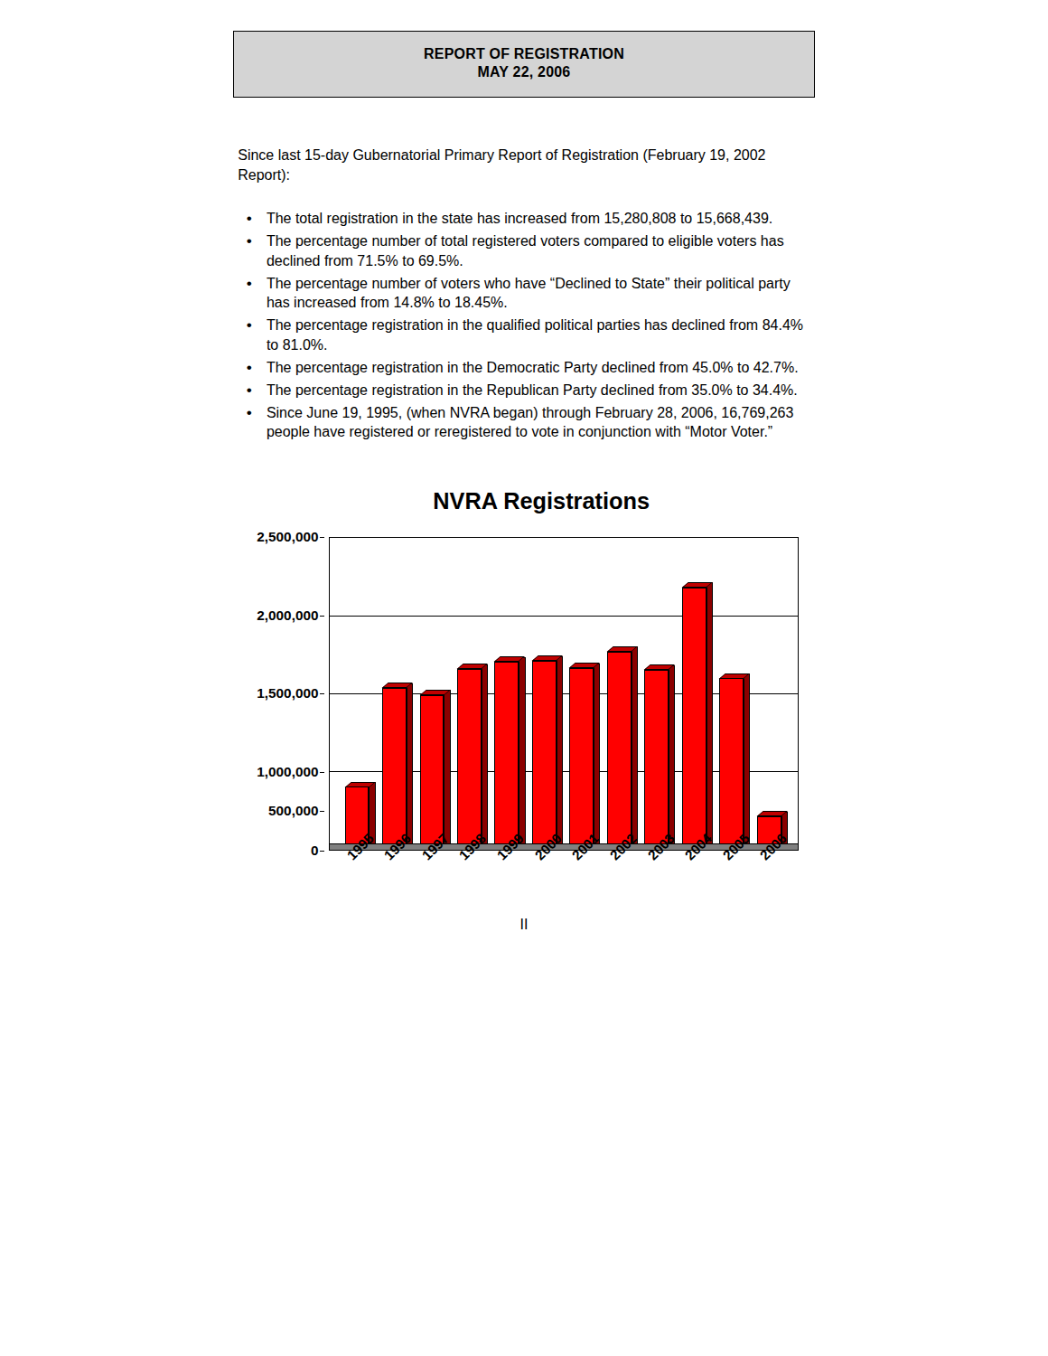REPORT OF REGISTRATION
MAY 22, 2006
Since last 15-day Gubernatorial Primary Report of Registration (February 19, 2002 Report):
The total registration in the state has increased from 15,280,808 to 15,668,439.
The percentage number of total registered voters compared to eligible voters has declined from 71.5% to 69.5%.
The percentage number of voters who have “Declined to State” their political party has increased from 14.8% to 18.45%.
The percentage registration in the qualified political parties has declined from 84.4% to 81.0%.
The percentage registration in the Democratic Party declined from 45.0% to 42.7%.
The percentage registration in the Republican Party declined from 35.0% to 34.4%.
Since June 19, 1995, (when NVRA began) through February 28, 2006, 16,769,263 people have registered or reregistered to vote in conjunction with “Motor Voter.”
NVRA Registrations
2,500,000
2,000,000
1,500,000
1,000,000
500,000
0
1995
1996
1997
1998
1999
2000
2001
2002
2003
2004
2005
2006
II